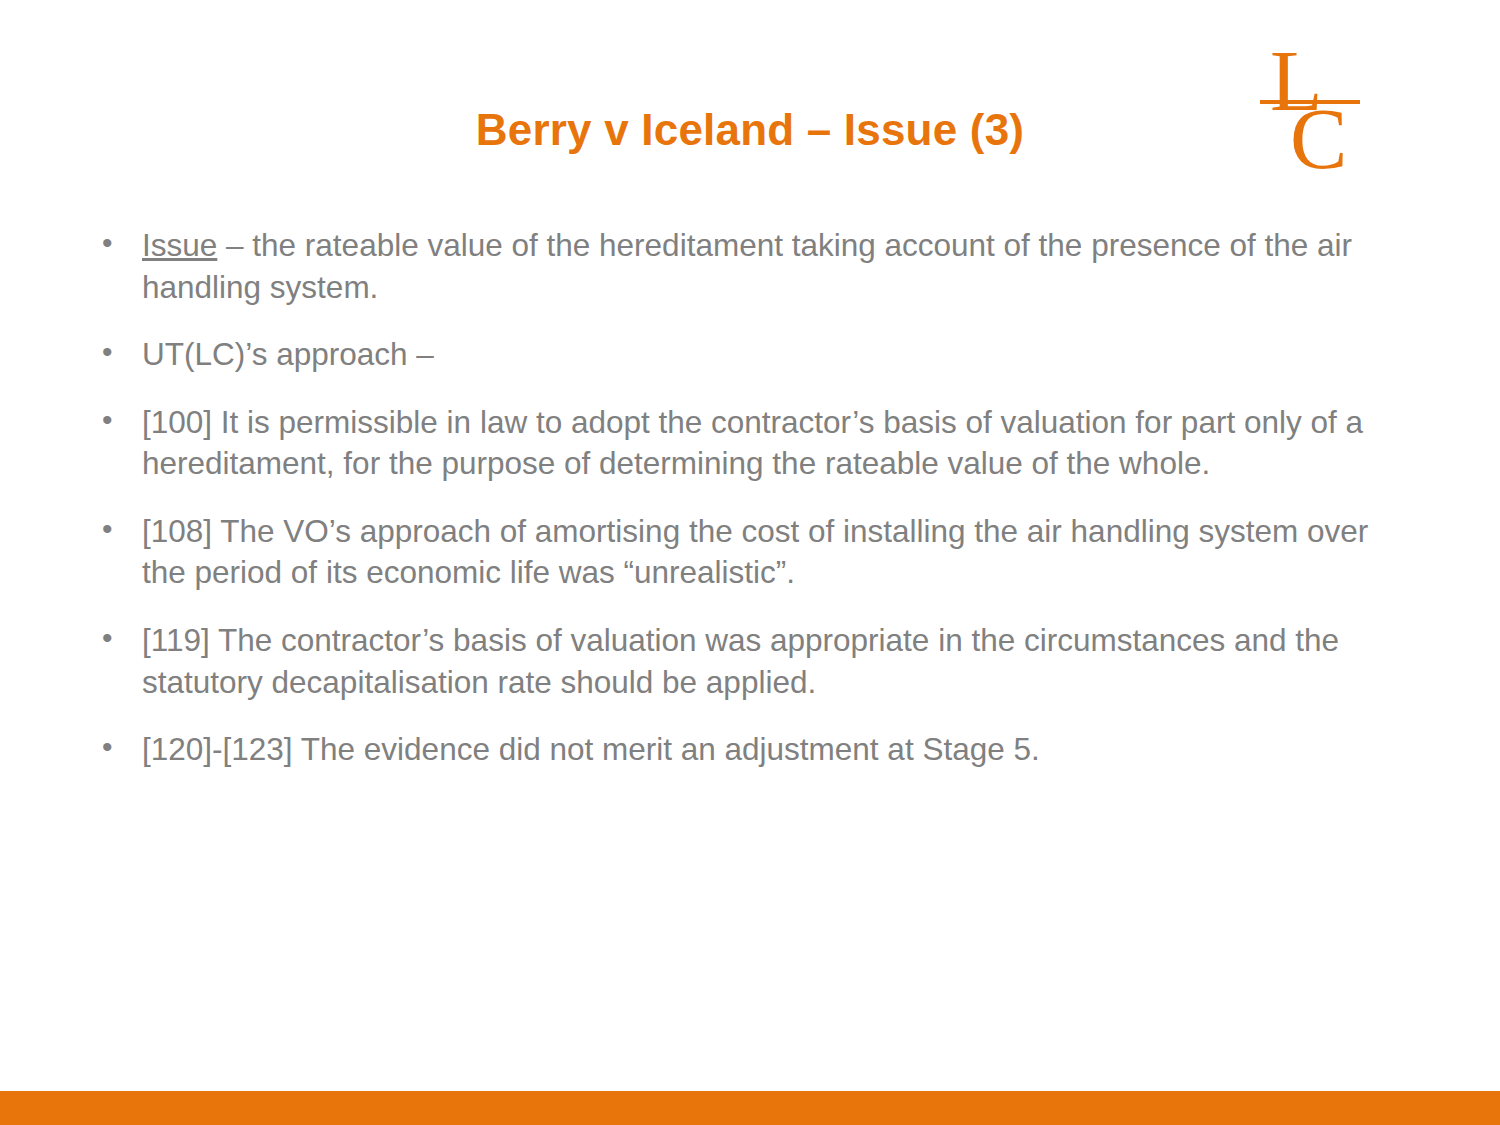L C
Berry v Iceland – Issue (3)
Issue – the rateable value of the hereditament taking account of the presence of the air handling system.
UT(LC)’s approach –
[100] It is permissible in law to adopt the contractor’s basis of valuation for part only of a hereditament, for the purpose of determining the rateable value of the whole.
[108] The VO’s approach of amortising the cost of installing the air handling system over the period of its economic life was “unrealistic”.
[119] The contractor’s basis of valuation was appropriate in the circumstances and the statutory decapitalisation rate should be applied.
[120]-[123] The evidence did not merit an adjustment at Stage 5.